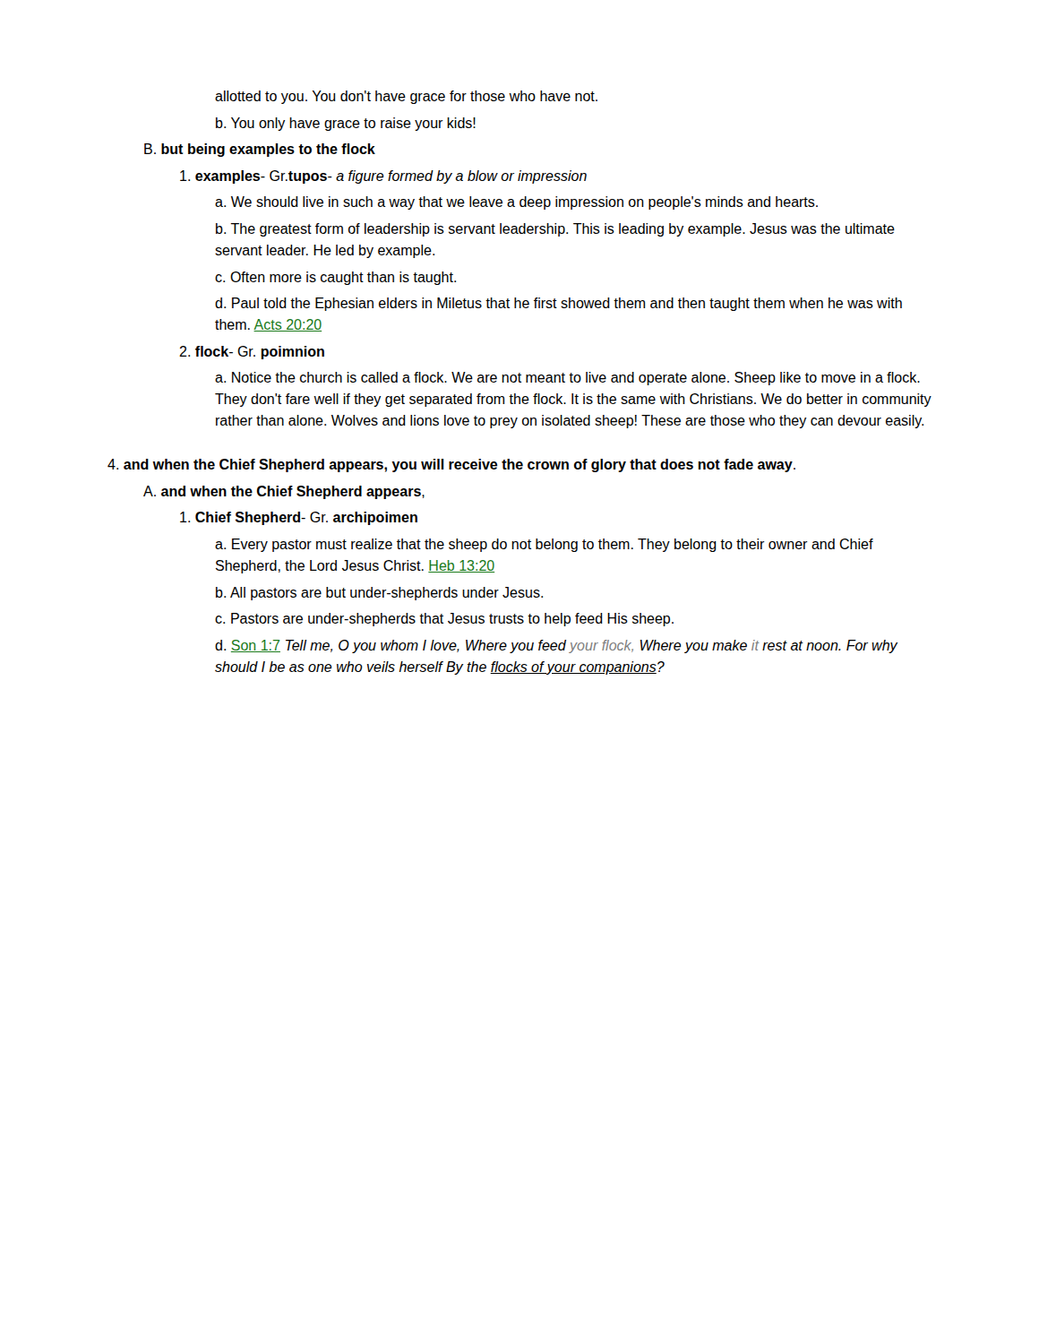allotted to you. You don't have grace for those who have not.
b. You only have grace to raise your kids!
B. but being examples to the flock
1. examples- Gr.tupos- a figure formed by a blow or impression
a. We should live in such a way that we leave a deep impression on people's minds and hearts.
b. The greatest form of leadership is servant leadership. This is leading by example. Jesus was the ultimate servant leader. He led by example.
c. Often more is caught than is taught.
d. Paul told the Ephesian elders in Miletus that he first showed them and then taught them when he was with them. Acts 20:20
2. flock- Gr. poimnion
a. Notice the church is called a flock. We are not meant to live and operate alone. Sheep like to move in a flock. They don't fare well if they get separated from the flock. It is the same with Christians. We do better in community rather than alone. Wolves and lions love to prey on isolated sheep! These are those who they can devour easily.
4. and when the Chief Shepherd appears, you will receive the crown of glory that does not fade away.
A. and when the Chief Shepherd appears,
1. Chief Shepherd- Gr. archipoimen
a. Every pastor must realize that the sheep do not belong to them. They belong to their owner and Chief Shepherd, the Lord Jesus Christ. Heb 13:20
b. All pastors are but under-shepherds under Jesus.
c. Pastors are under-shepherds that Jesus trusts to help feed His sheep.
d. Son 1:7 Tell me, O you whom I love, Where you feed your flock, Where you make it rest at noon. For why should I be as one who veils herself By the flocks of your companions?